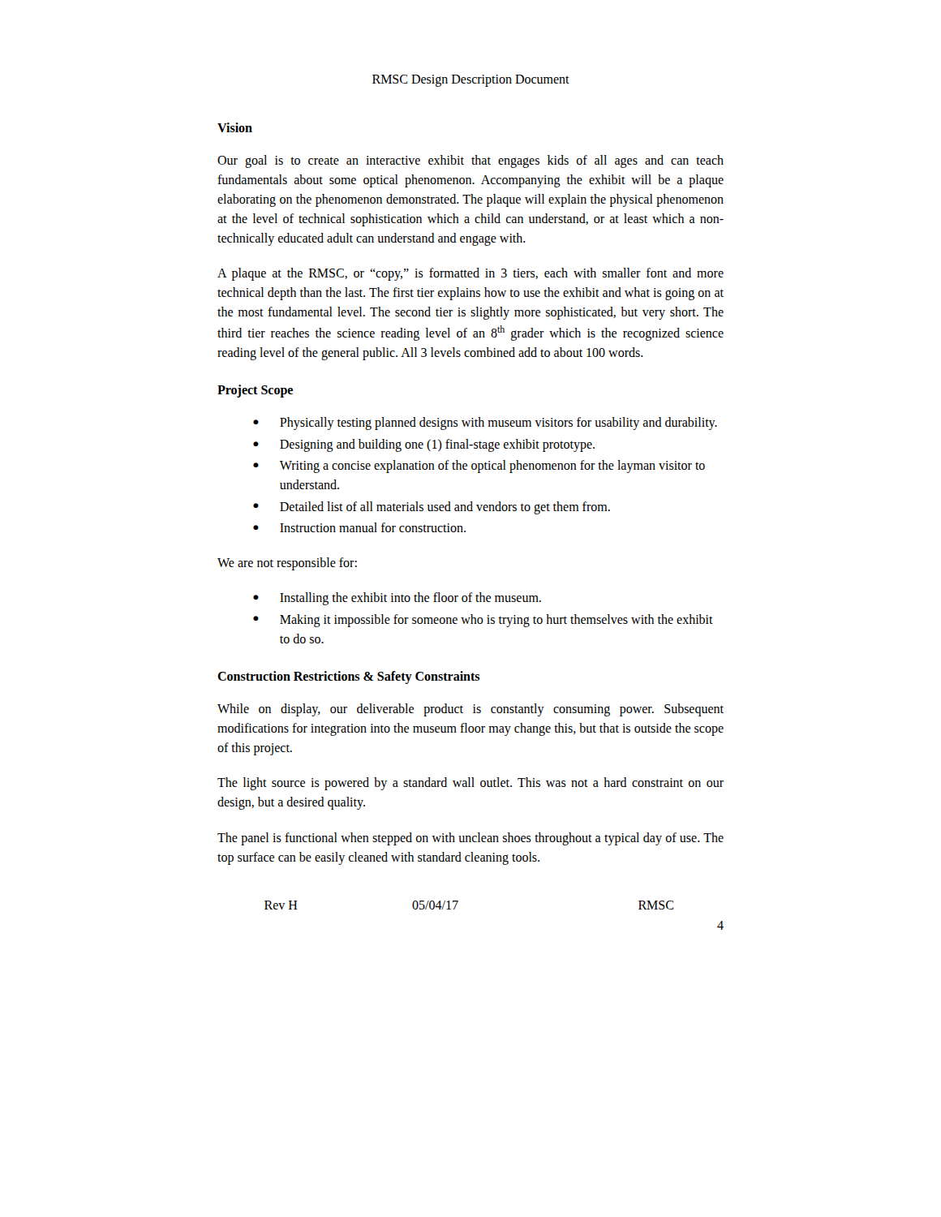RMSC Design Description Document
Vision
Our goal is to create an interactive exhibit that engages kids of all ages and can teach fundamentals about some optical phenomenon. Accompanying the exhibit will be a plaque elaborating on the phenomenon demonstrated. The plaque will explain the physical phenomenon at the level of technical sophistication which a child can understand, or at least which a non-technically educated adult can understand and engage with.
A plaque at the RMSC, or “copy,” is formatted in 3 tiers, each with smaller font and more technical depth than the last. The first tier explains how to use the exhibit and what is going on at the most fundamental level. The second tier is slightly more sophisticated, but very short. The third tier reaches the science reading level of an 8th grader which is the recognized science reading level of the general public. All 3 levels combined add to about 100 words.
Project Scope
Physically testing planned designs with museum visitors for usability and durability.
Designing and building one (1) final-stage exhibit prototype.
Writing a concise explanation of the optical phenomenon for the layman visitor to understand.
Detailed list of all materials used and vendors to get them from.
Instruction manual for construction.
We are not responsible for:
Installing the exhibit into the floor of the museum.
Making it impossible for someone who is trying to hurt themselves with the exhibit to do so.
Construction Restrictions & Safety Constraints
While on display, our deliverable product is constantly consuming power. Subsequent modifications for integration into the museum floor may change this, but that is outside the scope of this project.
The light source is powered by a standard wall outlet. This was not a hard constraint on our design, but a desired quality.
The panel is functional when stepped on with unclean shoes throughout a typical day of use. The top surface can be easily cleaned with standard cleaning tools.
Rev H 05/04/17 RMSC
4